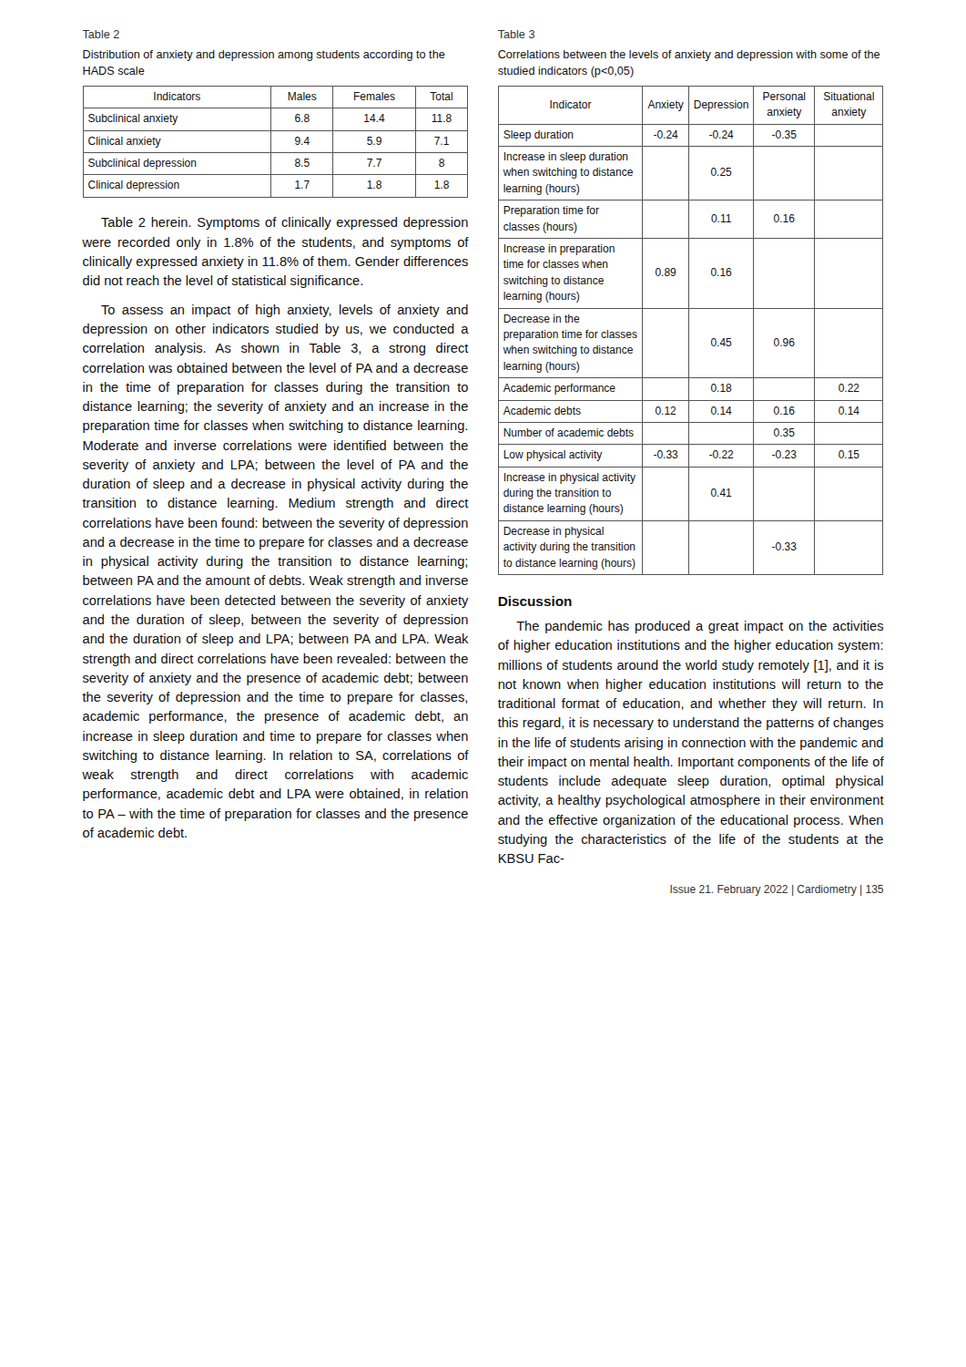Table 2
Distribution of anxiety and depression among students according to the HADS scale
| Indicators | Males | Females | Total |
| --- | --- | --- | --- |
| Subclinical anxiety | 6.8 | 14.4 | 11.8 |
| Clinical anxiety | 9.4 | 5.9 | 7.1 |
| Subclinical depression | 8.5 | 7.7 | 8 |
| Clinical depression | 1.7 | 1.8 | 1.8 |
Table 2 herein. Symptoms of clinically expressed depression were recorded only in 1.8% of the students, and symptoms of clinically expressed anxiety in 11.8% of them. Gender differences did not reach the level of statistical significance.
To assess an impact of high anxiety, levels of anxiety and depression on other indicators studied by us, we conducted a correlation analysis. As shown in Table 3, a strong direct correlation was obtained between the level of PA and a decrease in the time of preparation for classes during the transition to distance learning; the severity of anxiety and an increase in the preparation time for classes when switching to distance learning. Moderate and inverse correlations were identified between the severity of anxiety and LPA; between the level of PA and the duration of sleep and a decrease in physical activity during the transition to distance learning. Medium strength and direct correlations have been found: between the severity of depression and a decrease in the time to prepare for classes and a decrease in physical activity during the transition to distance learning; between PA and the amount of debts. Weak strength and inverse correlations have been detected between the severity of anxiety and the duration of sleep, between the severity of depression and the duration of sleep and LPA; between PA and LPA. Weak strength and direct correlations have been revealed: between the severity of anxiety and the presence of academic debt; between the severity of depression and the time to prepare for classes, academic performance, the presence of academic debt, an increase in sleep duration and time to prepare for classes when switching to distance learning. In relation to SA, correlations of weak strength and direct correlations with academic performance, academic debt and LPA were obtained, in relation to PA – with the time of preparation for classes and the presence of academic debt.
Table 3
Correlations between the levels of anxiety and depression with some of the studied indicators (p<0,05)
| Indicator | Anxiety | Depression | Personal anxiety | Situational anxiety |
| --- | --- | --- | --- | --- |
| Sleep duration | -0.24 | -0.24 | -0.35 | |
| Increase in sleep duration when switching to distance learning (hours) | | 0.25 | | |
| Preparation time for classes (hours) | | 0.11 | 0.16 | |
| Increase in preparation time for classes when switching to distance learning (hours) | 0.89 | 0.16 | | |
| Decrease in the preparation time for classes when switching to distance learning (hours) | | 0.45 | 0.96 | |
| Academic performance | | 0.18 | | 0.22 |
| Academic debts | 0.12 | 0.14 | 0.16 | 0.14 |
| Number of academic debts | | | 0.35 | |
| Low physical activity | -0.33 | -0.22 | -0.23 | 0.15 |
| Increase in physical activity during the transition to distance learning (hours) | | 0.41 | | |
| Decrease in physical activity during the transition to distance learning (hours) | | | -0.33 | |
Discussion
The pandemic has produced a great impact on the activities of higher education institutions and the higher education system: millions of students around the world study remotely [1], and it is not known when higher education institutions will return to the traditional format of education, and whether they will return. In this regard, it is necessary to understand the patterns of changes in the life of students arising in connection with the pandemic and their impact on mental health. Important components of the life of students include adequate sleep duration, optimal physical activity, a healthy psychological atmosphere in their environment and the effective organization of the educational process. When studying the characteristics of the life of the students at the KBSU Fac-
Issue 21. February 2022 | Cardiometry | 135